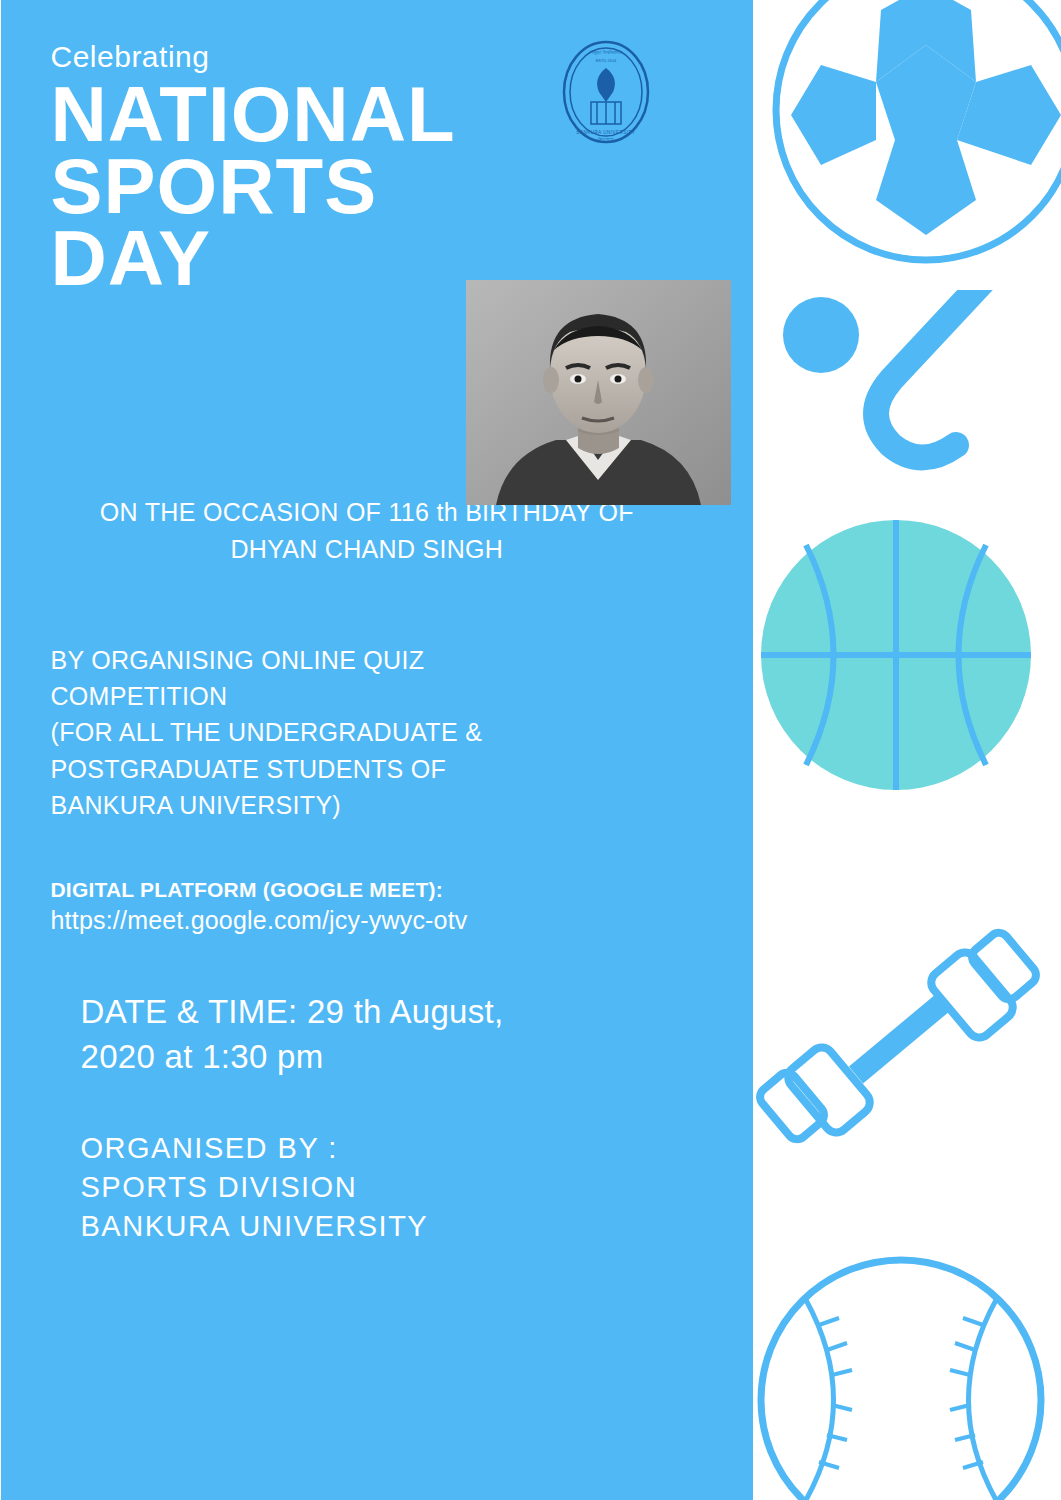বাঁকুড়া বিশ্ববিদ্যালয় ESTD 2014 BANKURA UNIVERSITY বিদ্যায়া অমৃতম
Celebrating
National
Sports
Day
ON THE OCCASION OF 116 th BIRTHDAY OF
DHYAN CHAND SINGH
BY ORGANISING ONLINE QUIZ
COMPETITION
(FOR ALL THE UNDERGRADUATE &
POSTGRADUATE STUDENTS OF
BANKURA UNIVERSITY)
DIGITAL PLATFORM (GOOGLE MEET):
https://meet.google.com/jcy-ywyc-otv
DATE & TIME: 29 th August,
2020 at 1:30 pm
ORGANISED BY :
SPORTS DIVISION
BANKURA UNIVERSITY